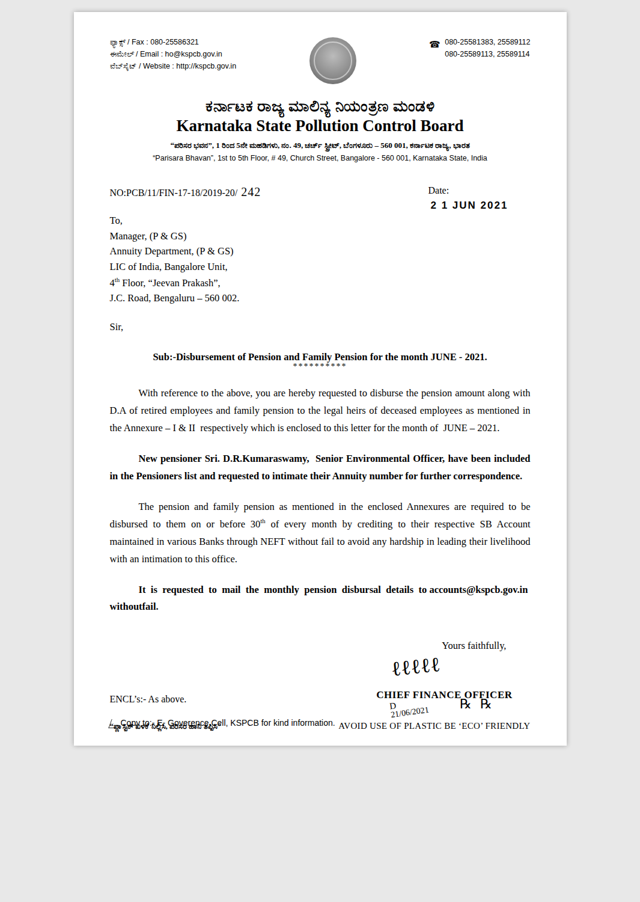ಫ್ಯಾಕ್ಸ್ / Fax : 080-25586321
ಈಮೇಲ್ / Email : ho@kspcb.gov.in
ವೆಬ್‌ಸೈಟ್ / Website : http://kspcb.gov.in
☎ 080-25581383, 25589112
080-25589113, 25589114
ಕರ್ನಾಟಕ ರಾಜ್ಯ ಮಾಲಿನ್ಯ ನಿಯಂತ್ರಣ ಮಂಡಳಿ
Karnataka State Pollution Control Board
“ಪರಿಸರ ಭವನ”, 1 ರಿಂದ 5ನೇ ಮಹಡಿಗಳು, ನಂ. 49, ಚರ್ಚ್ ಸ್ಟ್ರೀಟ್, ಬೆಂಗಳೂರು – 560 001, ಕರ್ನಾಟಕ ರಾಜ್ಯ, ಭಾರತ
“Parisara Bhavan”, 1st to 5th Floor, # 49, Church Street, Bangalore - 560 001, Karnataka State, India
NO:PCB/11/FIN-17-18/2019-20/242
Date:
2 1 JUN 2021
To,
Manager, (P & GS)
Annuity Department, (P & GS)
LIC of India, Bangalore Unit,
4th Floor, “Jeevan Prakash”,
J.C. Road, Bengaluru – 560 002.
Sir,
Sub:-Disbursement of Pension and Family Pension for the month JUNE - 2021.
**********
With reference to the above, you are hereby requested to disburse the pension amount along with D.A of retired employees and family pension to the legal heirs of deceased employees as mentioned in the Annexure – I & II respectively which is enclosed to this letter for the month of JUNE – 2021.
New pensioner Sri. D.R.Kumaraswamy, Senior Environmental Officer, have been included in the Pensioners list and requested to intimate their Annuity number for further correspondence.
The pension and family pension as mentioned in the enclosed Annexures are required to be disbursed to them on or before 30th of every month by crediting to their respective SB Account maintained in various Banks through NEFT without fail to avoid any hardship in leading their livelihood with an intimation to this office.
It is requested to mail the monthly pension disbursal details to accounts@kspcb.gov.in withoutfail.
Yours faithfully,
ℓℓℓℓℓ
CHIEF FINANCE OFFICER
D
21/06/2021
℞ ℞
ENCL’s:- As above.
Copy to:- E- Goverence Cell, KSPCB for kind information.
“ಪ್ಲಾಸ್ಟಿಕ್ ಬಳಕೆ ನಿಲ್ಲಿಸಿ, ಪರಿಸರ ಹಾನಿ ತಪ್ಪಿಸಿ”
AVOID USE OF PLASTIC BE ‘ECO’ FRIENDLY